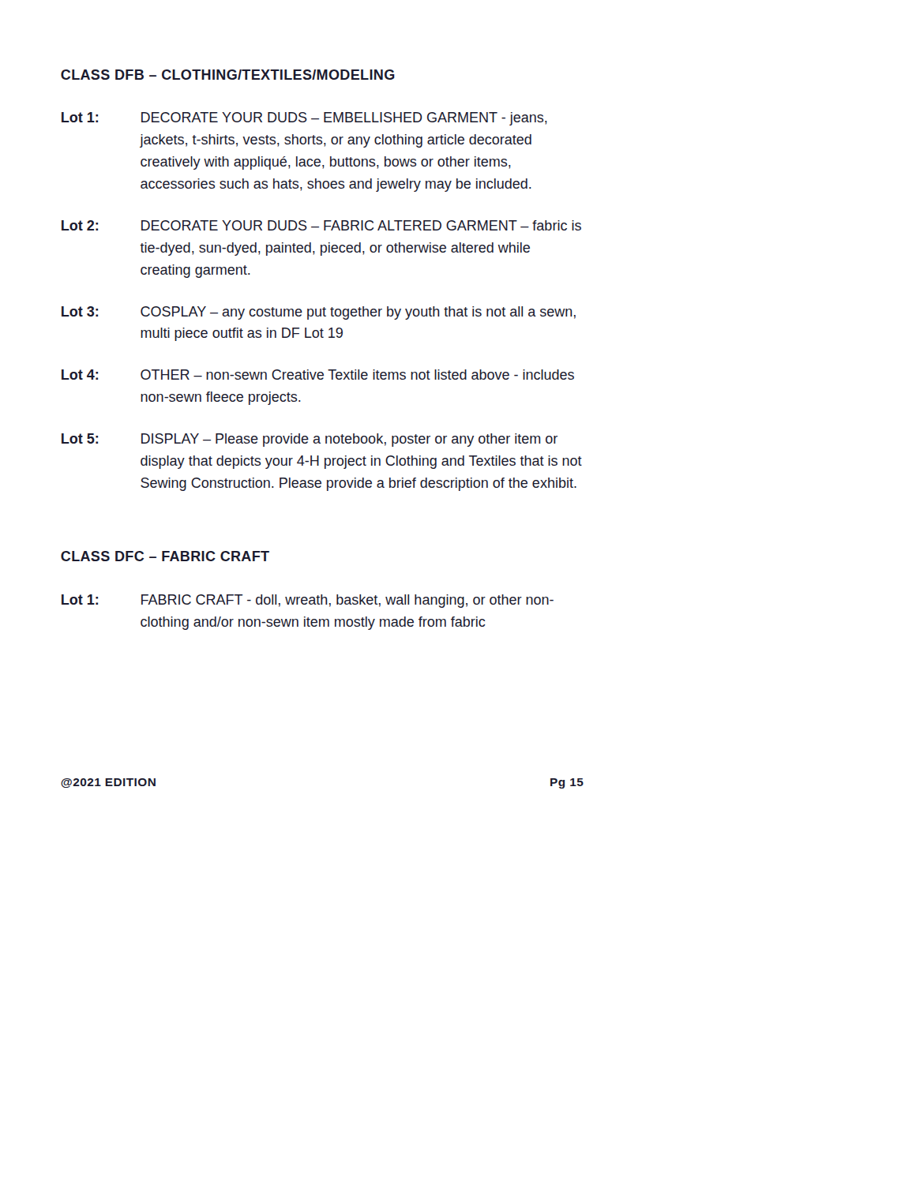CLASS DFB – CLOTHING/TEXTILES/MODELING
| Lot 1: | DECORATE YOUR DUDS – EMBELLISHED GARMENT - jeans, jackets, t-shirts, vests, shorts, or any clothing article decorated creatively with appliqué, lace, buttons, bows or other items, accessories such as hats, shoes and jewelry may be included. |
| Lot 2: | DECORATE YOUR DUDS – FABRIC ALTERED GARMENT – fabric is tie-dyed, sun-dyed, painted, pieced, or otherwise altered while creating garment. |
| Lot 3: | COSPLAY – any costume put together by youth that is not all a sewn, multi piece outfit as in DF Lot 19 |
| Lot 4: | OTHER – non-sewn Creative Textile items not listed above - includes non-sewn fleece projects. |
| Lot 5: | DISPLAY – Please provide a notebook, poster or any other item or display that depicts your 4-H project in Clothing and Textiles that is not Sewing Construction. Please provide a brief description of the exhibit. |
CLASS DFC – FABRIC CRAFT
| Lot 1: | FABRIC CRAFT - doll, wreath, basket, wall hanging, or other non-clothing and/or non-sewn item mostly made from fabric |
@2021 EDITION Pg 15